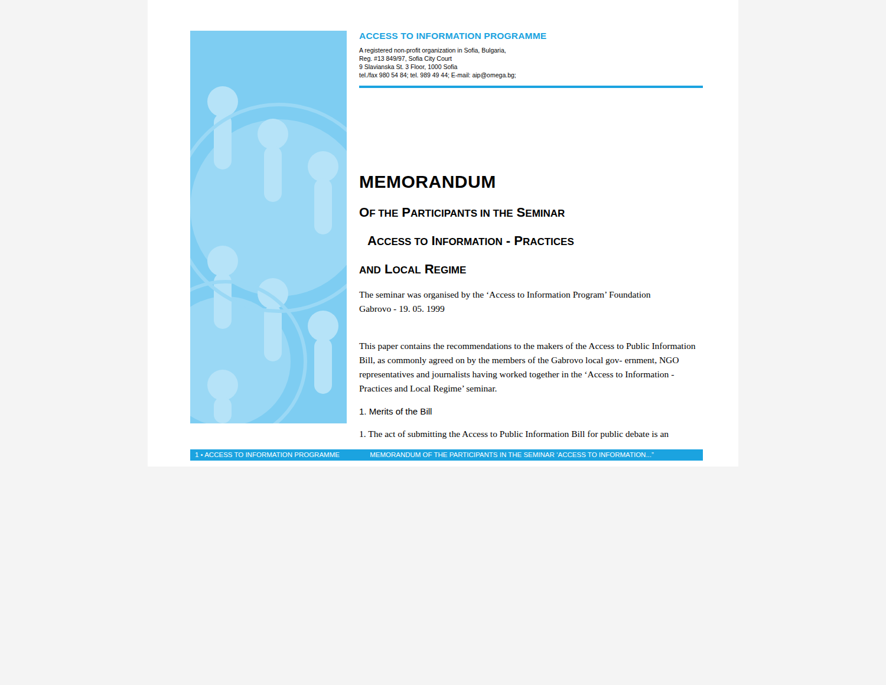ACCESS TO INFORMATION PROGRAMME
A registered non-profit organization in Sofia, Bulgaria,
Reg. #13 849/97, Sofia City Court
9 Slavianska St. 3 Floor, 1000 Sofia
tel./fax 980 54 84; tel. 989 49 44; E-mail: aip@omega.bg;
MEMORANDUM
OF THE PARTICIPANTS IN THE SEMINAR
ACCESS TO INFORMATION - PRACTICES
AND LOCAL REGIME
The seminar was organised by the ‘Access to Information Program’ Foundation
Gabrovo - 19. 05. 1999
This paper contains the recommendations to the makers of the Access to Public Information Bill, as commonly agreed on by the members of the Gabrovo local gov- ernment, NGO representatives and journalists having worked together in the ‘Access to Information - Practices and Local Regime’ seminar.
1. Merits of the Bill
1. The act of submitting the Access to Public Information Bill for public debate is an
1 • ACCESS TO INFORMATION PROGRAMME MEMORANDUM OF THE PARTICIPANTS IN THE SEMINAR ‘ACCESS TO INFORMATION...”